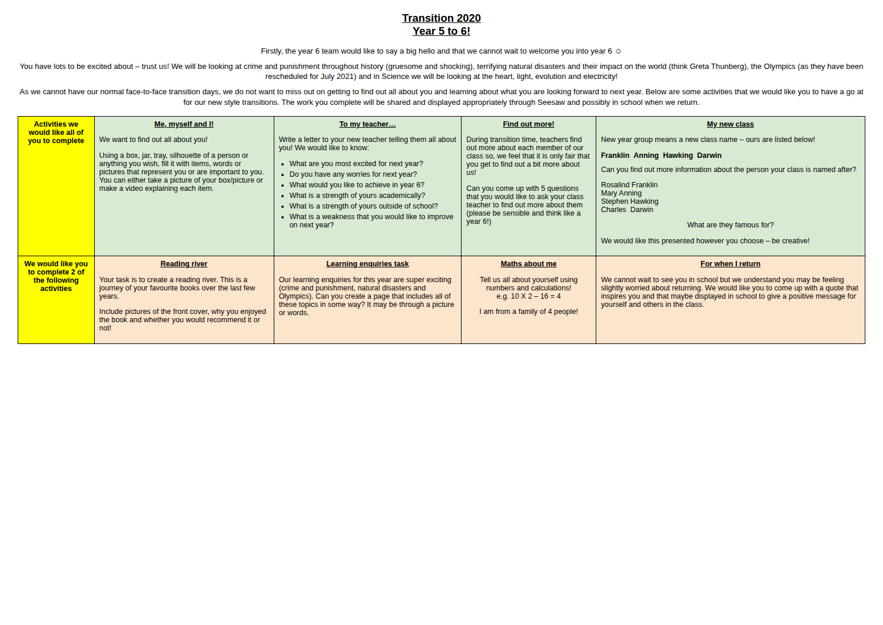Transition 2020
Year 5 to 6!
Firstly, the year 6 team would like to say a big hello and that we cannot wait to welcome you into year 6 ☺
You have lots to be excited about – trust us! We will be looking at crime and punishment throughout history (gruesome and shocking), terrifying natural disasters and their impact on the world (think Greta Thunberg), the Olympics (as they have been rescheduled for July 2021) and in Science we will be looking at the heart, light, evolution and electricity!
As we cannot have our normal face-to-face transition days, we do not want to miss out on getting to find out all about you and learning about what you are looking forward to next year. Below are some activities that we would like you to have a go at for our new style transitions. The work you complete will be shared and displayed appropriately through Seesaw and possibly in school when we return.
| Activities we would like all of you to complete | Me, myself and I! We want to find out all about you! Using a box, jar, tray, silhouette of a person or anything you wish, fill it with items, words or pictures that represent you or are important to you. You can either take a picture of your box/picture or make a video explaining each item. | To my teacher… Write a letter to your new teacher telling them all about you! We would like to know: What are you most excited for next year? Do you have any worries for next year? What would you like to achieve in year 6? What is a strength of yours academically? What is a strength of yours outside of school? What is a weakness that you would like to improve on next year? | Find out more! During transition time, teachers find out more about each member of our class so, we feel that it is only fair that you get to find out a bit more about us! Can you come up with 5 questions that you would like to ask your class teacher to find out more about them (please be sensible and think like a year 6!) | My new class New year group means a new class name – ours are listed below! Franklin Anning Hawking Darwin Can you find out more information about the person your class is named after? Rosalind Franklin Mary Anning Stephen Hawking Charles Darwin What are they famous for? We would like this presented however you choose – be creative! |
| We would like you to complete 2 of the following activities | Reading river Your task is to create a reading river. This is a journey of your favourite books over the last few years. Include pictures of the front cover, why you enjoyed the book and whether you would recommend it or not! | Learning enquiries task Our learning enquiries for this year are super exciting (crime and punishment, natural disasters and Olympics). Can you create a page that includes all of these topics in some way? It may be through a picture or words. | Maths about me Tell us all about yourself using numbers and calculations! e.g. 10 X 2 – 16 = 4 I am from a family of 4 people! | For when I return We cannot wait to see you in school but we understand you may be feeling slightly worried about returning. We would like you to come up with a quote that inspires you and that maybe displayed in school to give a positive message for yourself and others in the class. |